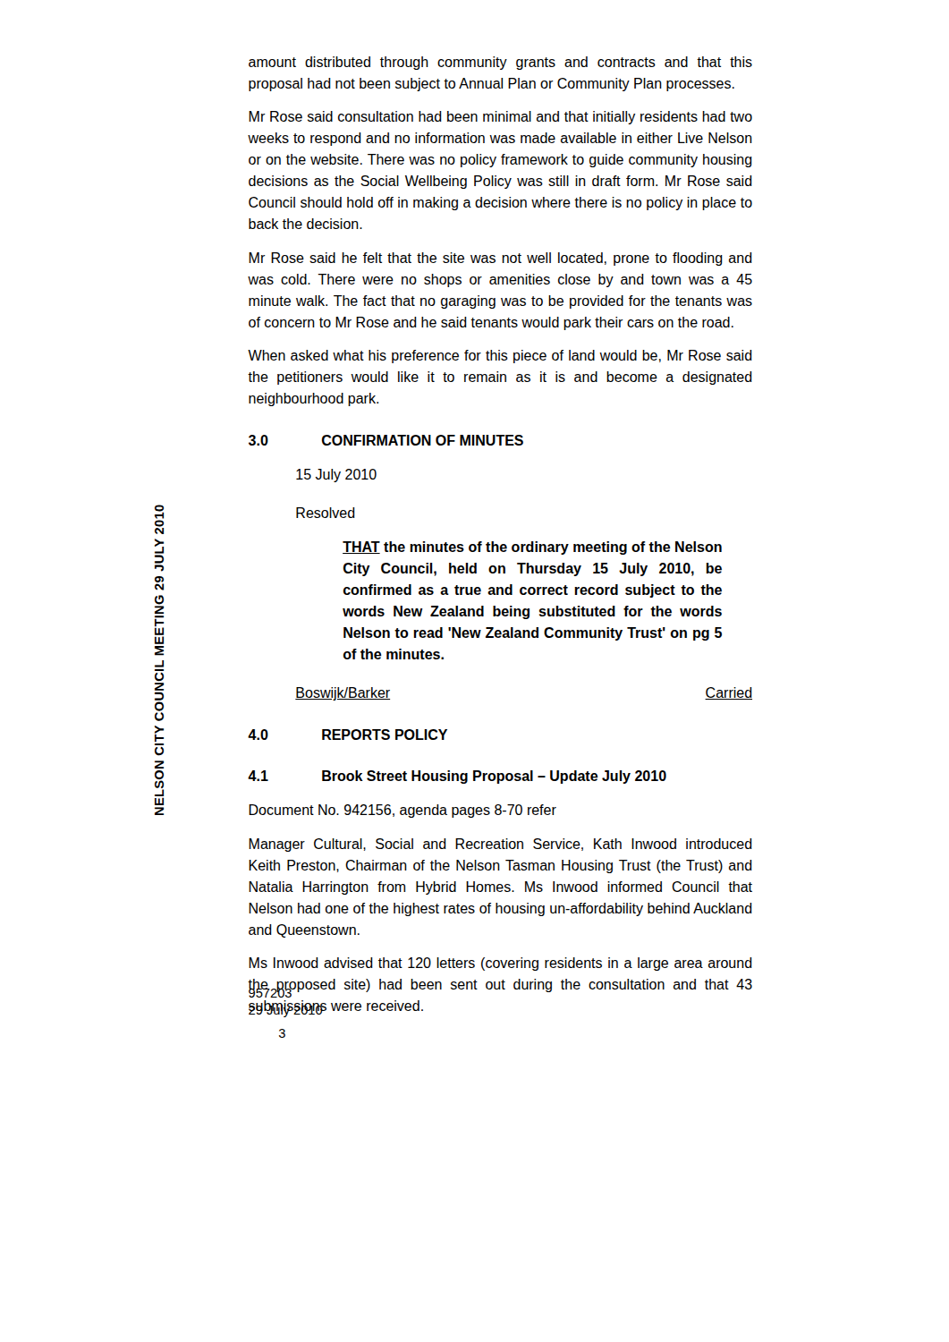NELSON CITY COUNCIL MEETING 29 JULY 2010
amount distributed through community grants and contracts and that this proposal had not been subject to Annual Plan or Community Plan processes.
Mr Rose said consultation had been minimal and that initially residents had two weeks to respond and no information was made available in either Live Nelson or on the website. There was no policy framework to guide community housing decisions as the Social Wellbeing Policy was still in draft form. Mr Rose said Council should hold off in making a decision where there is no policy in place to back the decision.
Mr Rose said he felt that the site was not well located, prone to flooding and was cold. There were no shops or amenities close by and town was a 45 minute walk. The fact that no garaging was to be provided for the tenants was of concern to Mr Rose and he said tenants would park their cars on the road.
When asked what his preference for this piece of land would be, Mr Rose said the petitioners would like it to remain as it is and become a designated neighbourhood park.
3.0 CONFIRMATION OF MINUTES
15 July 2010
Resolved
THAT the minutes of the ordinary meeting of the Nelson City Council, held on Thursday 15 July 2010, be confirmed as a true and correct record subject to the words New Zealand being substituted for the words Nelson to read 'New Zealand Community Trust' on pg 5 of the minutes.
Boswijk/Barker Carried
4.0 REPORTS POLICY
4.1 Brook Street Housing Proposal – Update July 2010
Document No. 942156, agenda pages 8-70 refer
Manager Cultural, Social and Recreation Service, Kath Inwood introduced Keith Preston, Chairman of the Nelson Tasman Housing Trust (the Trust) and Natalia Harrington from Hybrid Homes. Ms Inwood informed Council that Nelson had one of the highest rates of housing un-affordability behind Auckland and Queenstown.
Ms Inwood advised that 120 letters (covering residents in a large area around the proposed site) had been sent out during the consultation and that 43 submissions were received.
957203
29 July 2010
3